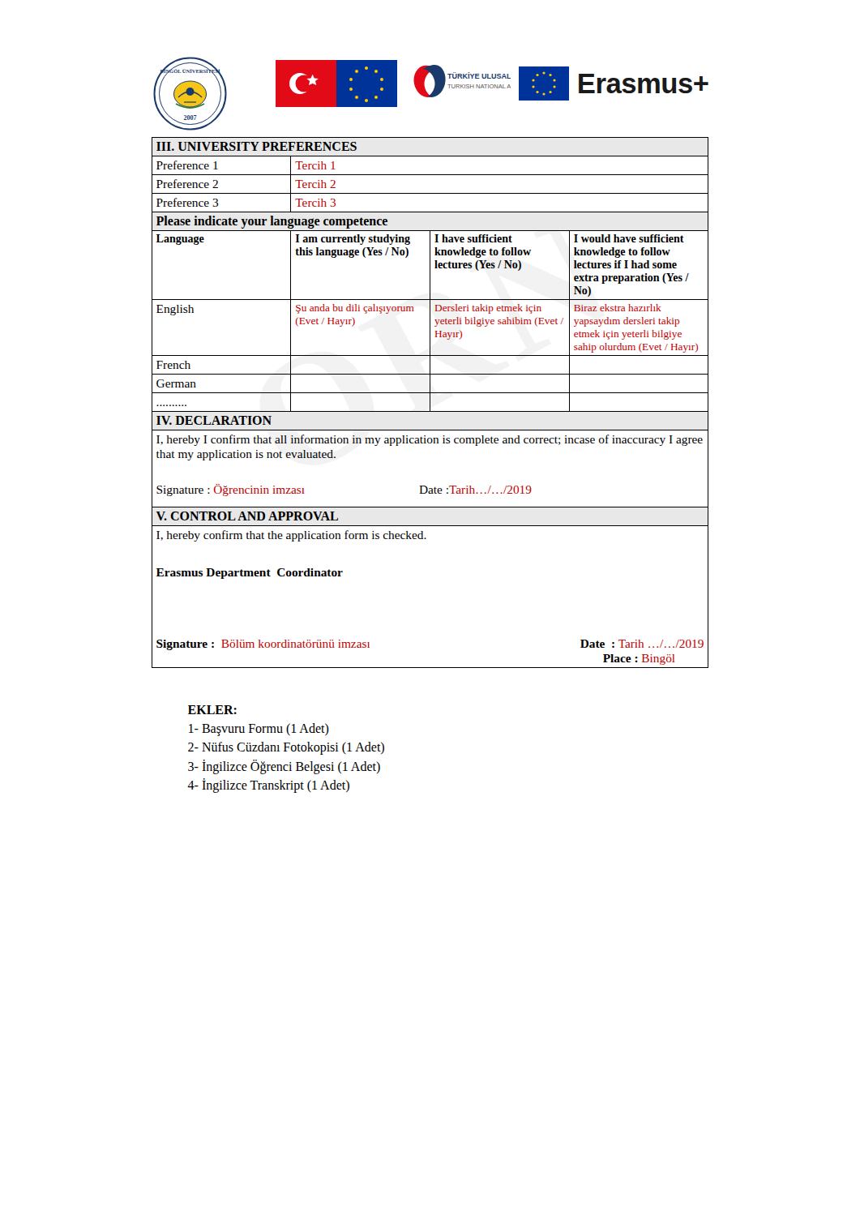ORN
BİNGÖL ÜNİVERSİTESİ 2007
TÜRKİYE ULUSAL AJANSI TURKISH NATIONAL AGENCY
Erasmus+
| III. UNIVERSITY PREFERENCES |
| Preference 1 | Tercih 1 |
| Preference 2 | Tercih 2 |
| Preference 3 | Tercih 3 |
| Please indicate your language competence |
| Language | I am currently studying this language (Yes / No) | I have sufficient knowledge to follow lectures (Yes / No) | I would have sufficient knowledge to follow lectures if I had some extra preparation (Yes / No) |
| English | Şu anda bu dili çalışıyorum (Evet / Hayır) | Dersleri takip etmek için yeterli bilgiye sahibim (Evet / Hayır) | Biraz ekstra hazırlık yapsaydım dersleri takip etmek için yeterli bilgiye sahip olurdum (Evet / Hayır) |
| French | | | |
| German | | | |
| .......... | | | |
| IV. DECLARATION |
| I, hereby I confirm that all information in my application is complete and correct; incase of inaccuracy I agree that my application is not evaluated. Signature : Öğrencinin imzası Date : Tarih…/…/2019 |
| V. CONTROL AND APPROVAL |
| I, hereby confirm that the application form is checked. Erasmus Department Coordinator Signature : Bölüm koordinatörünü imzası Date : Tarih …/…/2019 Place : Bingöl |
EKLER:
1- Başvuru Formu (1 Adet)
2- Nüfus Cüzdanı Fotokopisi (1 Adet)
3- İngilizce Öğrenci Belgesi (1 Adet)
4- İngilizce Transkript (1 Adet)